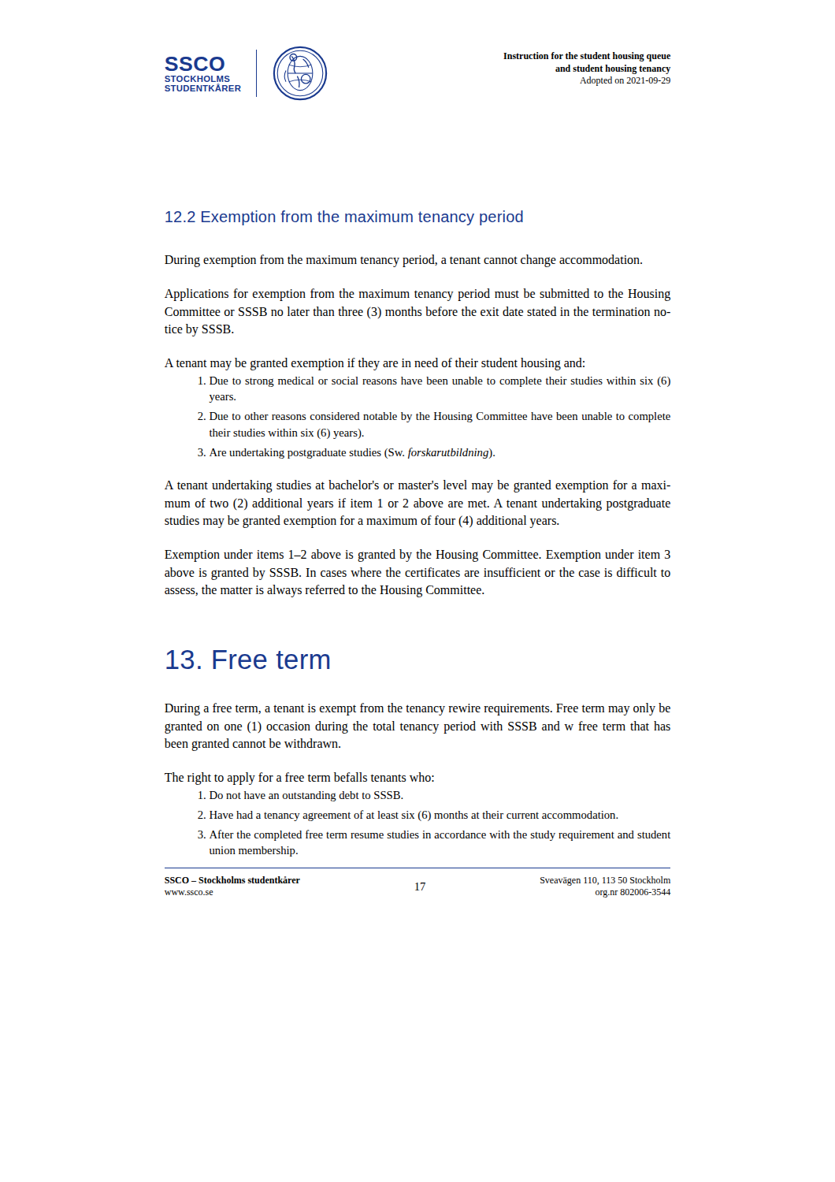SSCO
STOCKHOLMS
STUDENTKÅRER
Instruction for the student housing queue
and student housing tenancy
Adopted on 2021-09-29
12.2 Exemption from the maximum tenancy period
During exemption from the maximum tenancy period, a tenant cannot change accommodation.
Applications for exemption from the maximum tenancy period must be submitted to the Housing Committee or SSSB no later than three (3) months before the exit date stated in the termination notice by SSSB.
A tenant may be granted exemption if they are in need of their student housing and:
Due to strong medical or social reasons have been unable to complete their studies within six (6) years.
Due to other reasons considered notable by the Housing Committee have been unable to complete their studies within six (6) years).
Are undertaking postgraduate studies (Sw. forskarutbildning).
A tenant undertaking studies at bachelor's or master's level may be granted exemption for a maximum of two (2) additional years if item 1 or 2 above are met. A tenant undertaking postgraduate studies may be granted exemption for a maximum of four (4) additional years.
Exemption under items 1–2 above is granted by the Housing Committee. Exemption under item 3 above is granted by SSSB. In cases where the certificates are insufficient or the case is difficult to assess, the matter is always referred to the Housing Committee.
13. Free term
During a free term, a tenant is exempt from the tenancy rewire requirements. Free term may only be granted on one (1) occasion during the total tenancy period with SSSB and w free term that has been granted cannot be withdrawn.
The right to apply for a free term befalls tenants who:
Do not have an outstanding debt to SSSB.
Have had a tenancy agreement of at least six (6) months at their current accommodation.
After the completed free term resume studies in accordance with the study requirement and student union membership.
SSCO – Stockholms studentkårer
www.ssco.se
17
Sveavägen 110, 113 50 Stockholm
org.nr 802006-3544